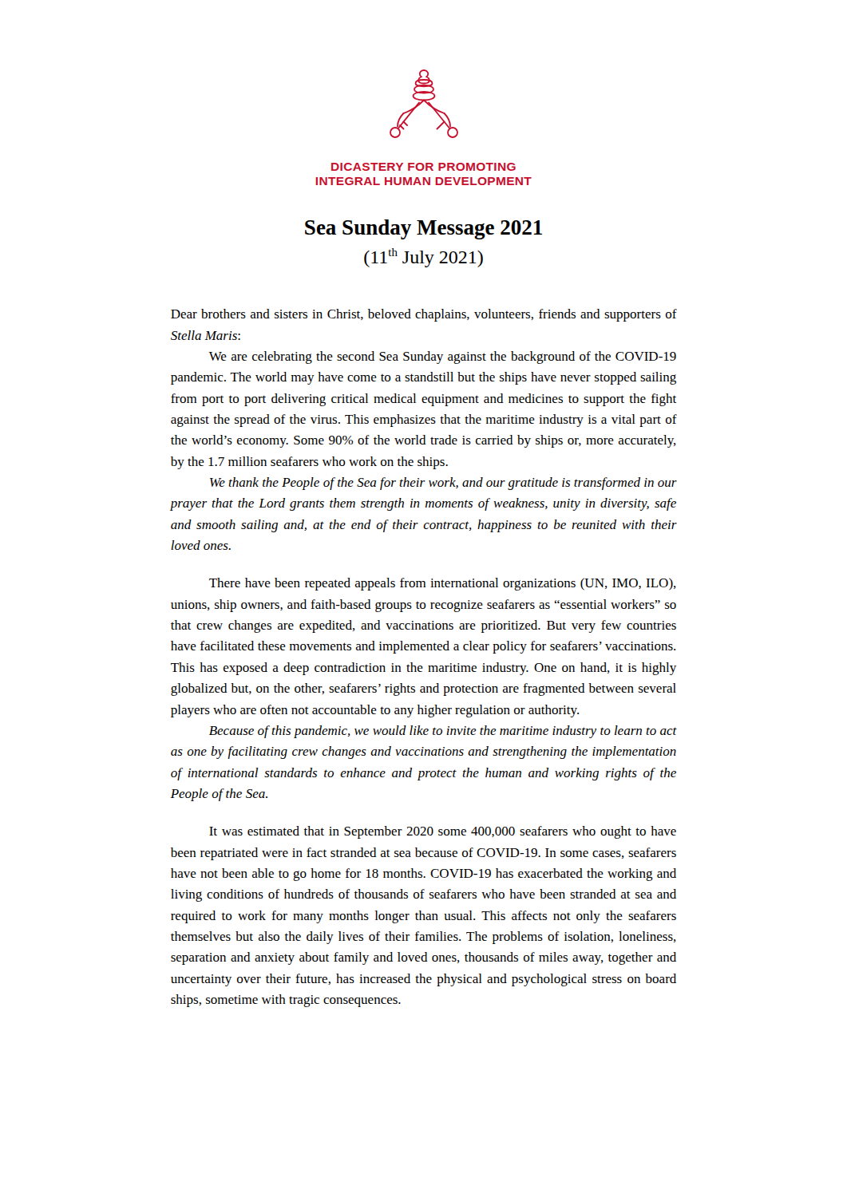Dicastery for Promoting
Integral Human Development
Sea Sunday Message 2021
(11th July 2021)
Dear brothers and sisters in Christ, beloved chaplains, volunteers, friends and supporters of Stella Maris:
We are celebrating the second Sea Sunday against the background of the COVID-19 pandemic. The world may have come to a standstill but the ships have never stopped sailing from port to port delivering critical medical equipment and medicines to support the fight against the spread of the virus. This emphasizes that the maritime industry is a vital part of the world’s economy. Some 90% of the world trade is carried by ships or, more accurately, by the 1.7 million seafarers who work on the ships.
We thank the People of the Sea for their work, and our gratitude is transformed in our prayer that the Lord grants them strength in moments of weakness, unity in diversity, safe and smooth sailing and, at the end of their contract, happiness to be reunited with their loved ones.
There have been repeated appeals from international organizations (UN, IMO, ILO), unions, ship owners, and faith-based groups to recognize seafarers as “essential workers” so that crew changes are expedited, and vaccinations are prioritized. But very few countries have facilitated these movements and implemented a clear policy for seafarers’ vaccinations. This has exposed a deep contradiction in the maritime industry. One on hand, it is highly globalized but, on the other, seafarers’ rights and protection are fragmented between several players who are often not accountable to any higher regulation or authority.
Because of this pandemic, we would like to invite the maritime industry to learn to act as one by facilitating crew changes and vaccinations and strengthening the implementation of international standards to enhance and protect the human and working rights of the People of the Sea.
It was estimated that in September 2020 some 400,000 seafarers who ought to have been repatriated were in fact stranded at sea because of COVID-19. In some cases, seafarers have not been able to go home for 18 months. COVID-19 has exacerbated the working and living conditions of hundreds of thousands of seafarers who have been stranded at sea and required to work for many months longer than usual. This affects not only the seafarers themselves but also the daily lives of their families. The problems of isolation, loneliness, separation and anxiety about family and loved ones, thousands of miles away, together and uncertainty over their future, has increased the physical and psychological stress on board ships, sometime with tragic consequences.